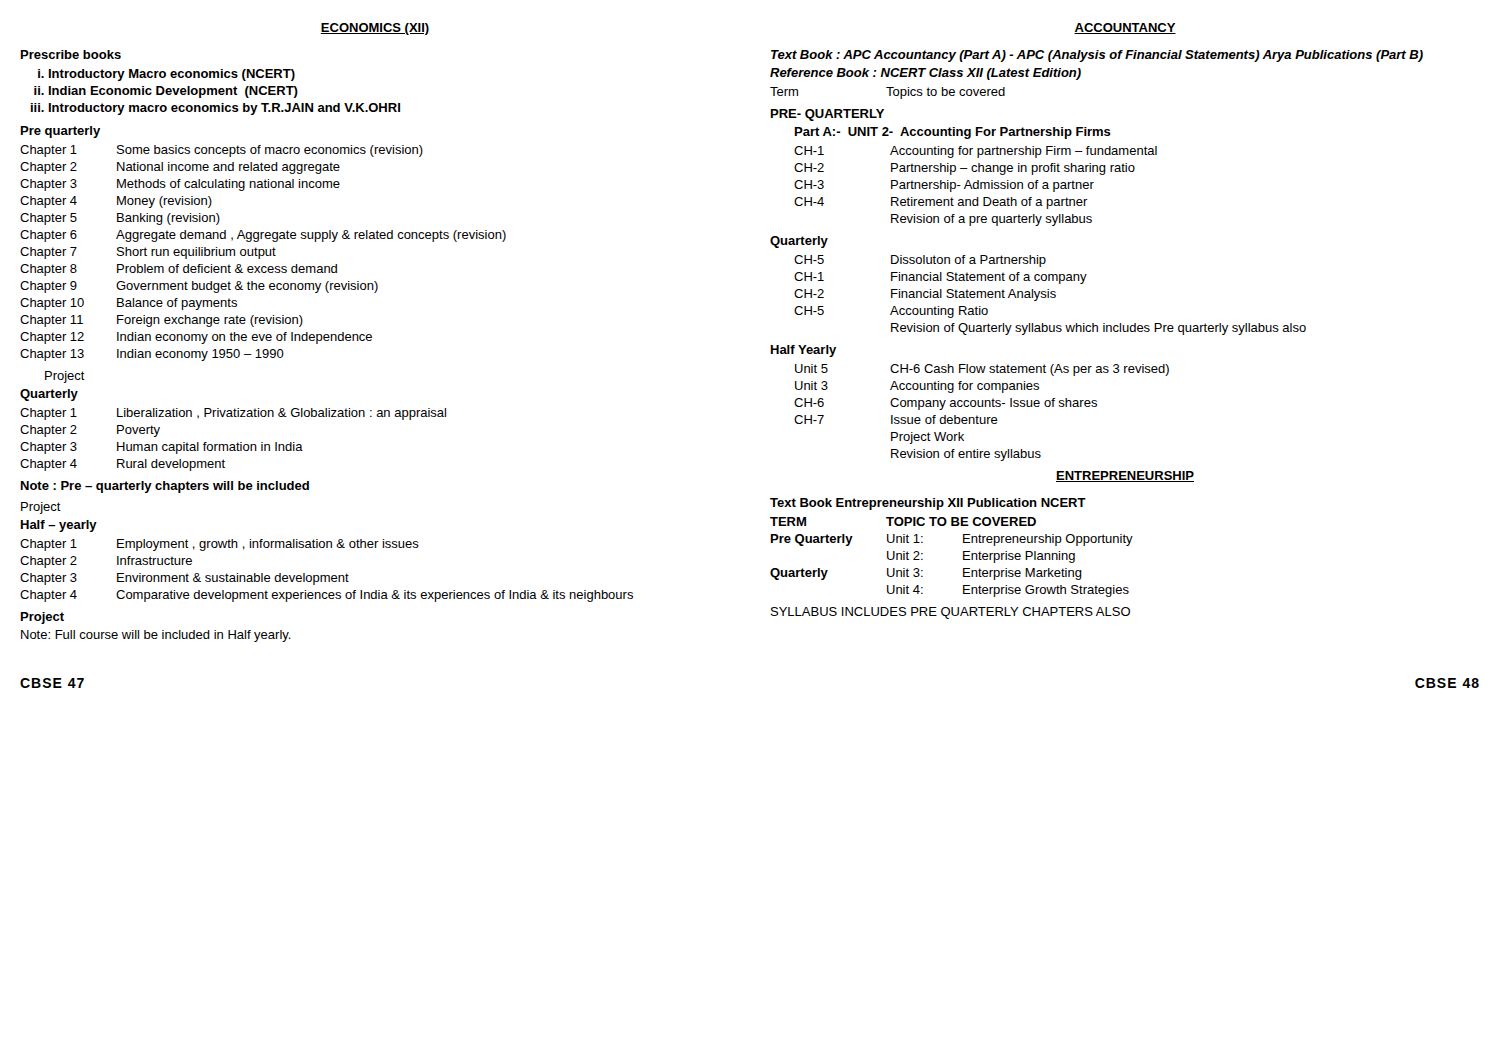ECONOMICS (XII)
Prescribe books
Introductory Macro economics (NCERT)
Indian Economic Development (NCERT)
Introductory macro economics by T.R.JAIN and V.K.OHRI
Pre quarterly
| Chapter 1 | Some basics concepts of macro economics (revision) |
| Chapter 2 | National income and related aggregate |
| Chapter 3 | Methods of calculating national income |
| Chapter 4 | Money (revision) |
| Chapter 5 | Banking (revision) |
| Chapter 6 | Aggregate demand , Aggregate supply & related concepts (revision) |
| Chapter 7 | Short run equilibrium output |
| Chapter 8 | Problem of deficient & excess demand |
| Chapter 9 | Government budget & the economy (revision) |
| Chapter 10 | Balance of payments |
| Chapter 11 | Foreign exchange rate (revision) |
| Chapter 12 | Indian economy on the eve of Independence |
| Chapter 13 | Indian economy 1950 – 1990 |
Project
Quarterly
| Chapter 1 | Liberalization , Privatization & Globalization : an appraisal |
| Chapter 2 | Poverty |
| Chapter 3 | Human capital formation in India |
| Chapter 4 | Rural development |
Note : Pre – quarterly chapters will be included
Project
Half – yearly
| Chapter 1 | Employment , growth , informalisation & other issues |
| Chapter 2 | Infrastructure |
| Chapter 3 | Environment & sustainable development |
| Chapter 4 | Comparative development experiences of India & its experiences of India & its neighbours |
Project
Note: Full course will be included in Half yearly.
ACCOUNTANCY
Text Book : APC Accountancy (Part A) - APC (Analysis of Financial Statements) Arya Publications (Part B)
Reference Book : NCERT Class XII (Latest Edition)
| Term | Topics to be covered |
PRE- QUARTERLY
Part A:- UNIT 2- Accounting For Partnership Firms
| CH-1 | Accounting for partnership Firm – fundamental |
| CH-2 | Partnership – change in profit sharing ratio |
| CH-3 | Partnership- Admission of a partner |
| CH-4 | Retirement and Death of a partner |
| | Revision of a pre quarterly syllabus |
Quarterly
| CH-5 | Dissoluton of a Partnership |
| CH-1 | Financial Statement of a company |
| CH-2 | Financial Statement Analysis |
| CH-5 | Accounting Ratio |
| | Revision of Quarterly syllabus which includes Pre quarterly syllabus also |
Half Yearly
| Unit 5 | CH-6 Cash Flow statement (As per as 3 revised) |
| Unit 3 | Accounting for companies |
| CH-6 | Company accounts- Issue of shares |
| CH-7 | Issue of debenture |
| | Project Work |
| | Revision of entire syllabus |
ENTREPRENEURSHIP
Text Book Entrepreneurship XII Publication NCERT
| TERM | TOPIC TO BE COVERED |
| Pre Quarterly | Unit 1: | Entrepreneurship Opportunity |
| | Unit 2: | Enterprise Planning |
| Quarterly | Unit 3: | Enterprise Marketing |
| | Unit 4: | Enterprise Growth Strategies |
SYLLABUS INCLUDES PRE QUARTERLY CHAPTERS ALSO
CBSE 47 CBSE 48